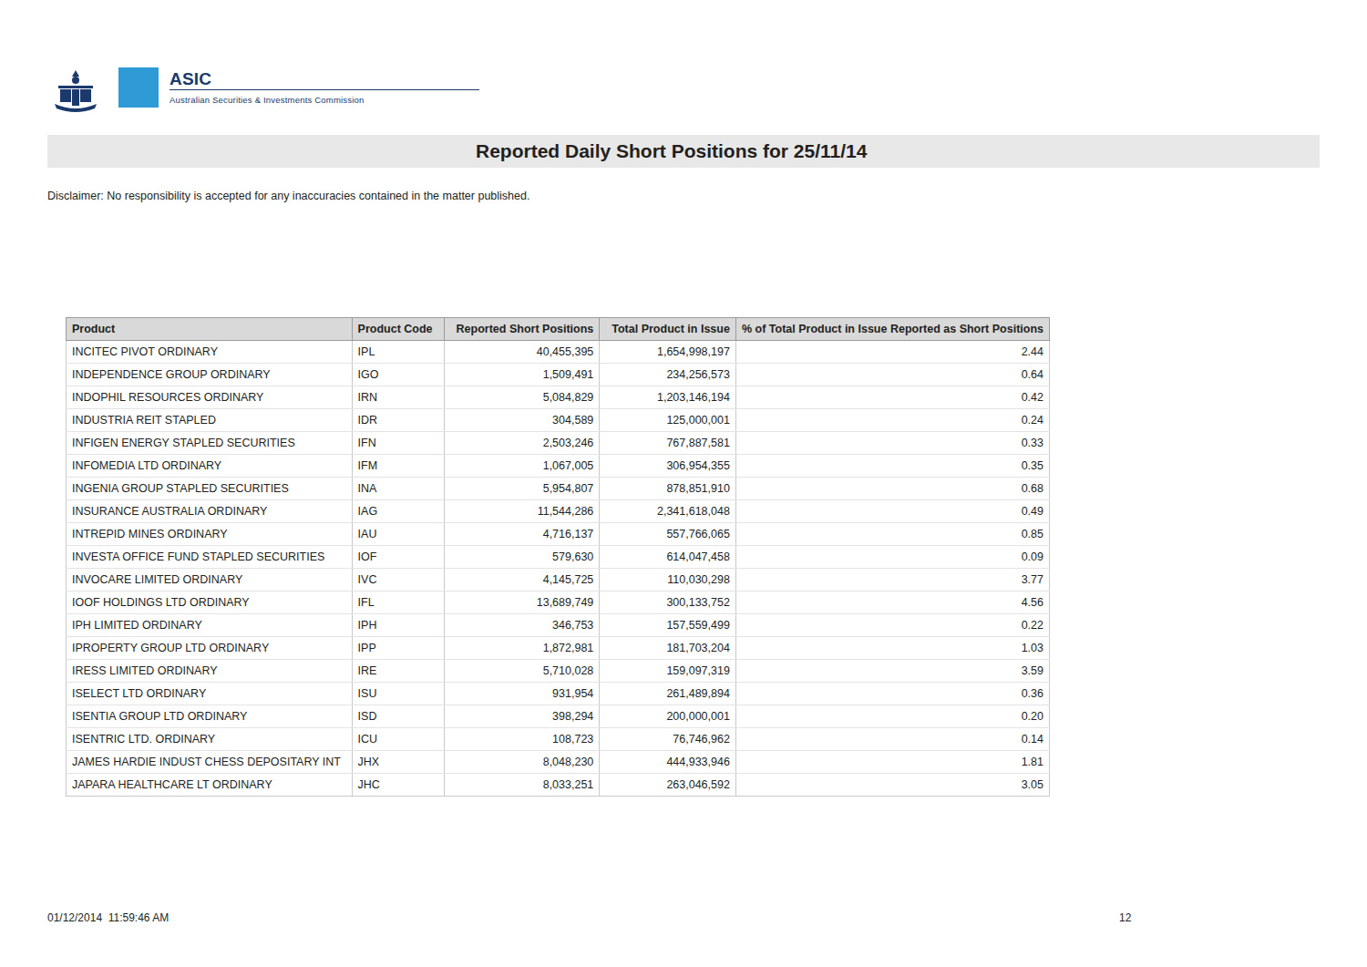ASIC
Australian Securities & Investments Commission
Reported Daily Short Positions for 25/11/14
Disclaimer: No responsibility is accepted for any inaccuracies contained in the matter published.
| Product | Product Code | Reported Short Positions | Total Product in Issue | % of Total Product in Issue Reported as Short Positions |
| --- | --- | --- | --- | --- |
| INCITEC PIVOT ORDINARY | IPL | 40,455,395 | 1,654,998,197 | 2.44 |
| INDEPENDENCE GROUP ORDINARY | IGO | 1,509,491 | 234,256,573 | 0.64 |
| INDOPHIL RESOURCES ORDINARY | IRN | 5,084,829 | 1,203,146,194 | 0.42 |
| INDUSTRIA REIT STAPLED | IDR | 304,589 | 125,000,001 | 0.24 |
| INFIGEN ENERGY STAPLED SECURITIES | IFN | 2,503,246 | 767,887,581 | 0.33 |
| INFOMEDIA LTD ORDINARY | IFM | 1,067,005 | 306,954,355 | 0.35 |
| INGENIA GROUP STAPLED SECURITIES | INA | 5,954,807 | 878,851,910 | 0.68 |
| INSURANCE AUSTRALIA ORDINARY | IAG | 11,544,286 | 2,341,618,048 | 0.49 |
| INTREPID MINES ORDINARY | IAU | 4,716,137 | 557,766,065 | 0.85 |
| INVESTA OFFICE FUND STAPLED SECURITIES | IOF | 579,630 | 614,047,458 | 0.09 |
| INVOCARE LIMITED ORDINARY | IVC | 4,145,725 | 110,030,298 | 3.77 |
| IOOF HOLDINGS LTD ORDINARY | IFL | 13,689,749 | 300,133,752 | 4.56 |
| IPH LIMITED ORDINARY | IPH | 346,753 | 157,559,499 | 0.22 |
| IPROPERTY GROUP LTD ORDINARY | IPP | 1,872,981 | 181,703,204 | 1.03 |
| IRESS LIMITED ORDINARY | IRE | 5,710,028 | 159,097,319 | 3.59 |
| ISELECT LTD ORDINARY | ISU | 931,954 | 261,489,894 | 0.36 |
| ISENTIA GROUP LTD ORDINARY | ISD | 398,294 | 200,000,001 | 0.20 |
| ISENTRIC LTD. ORDINARY | ICU | 108,723 | 76,746,962 | 0.14 |
| JAMES HARDIE INDUST CHESS DEPOSITARY INT | JHX | 8,048,230 | 444,933,946 | 1.81 |
| JAPARA HEALTHCARE LT ORDINARY | JHC | 8,033,251 | 263,046,592 | 3.05 |
01/12/2014 11:59:46 AM
12